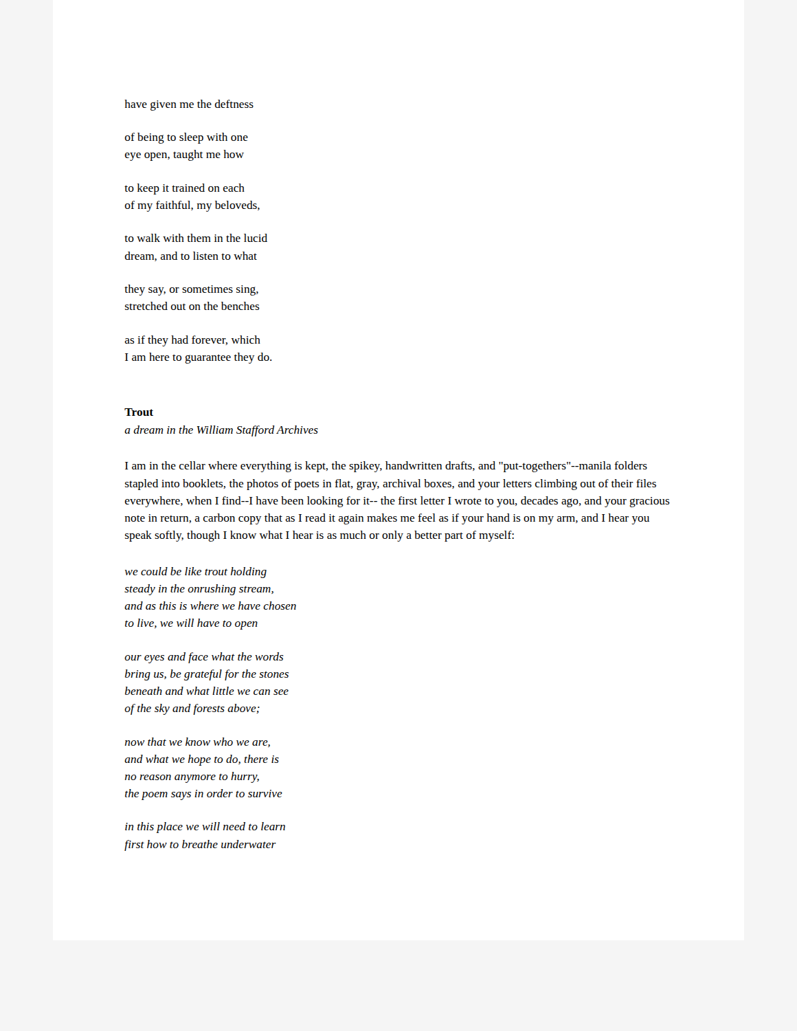have given me the deftness
of being to sleep with one
eye open, taught me how
to keep it trained on each
of my faithful, my beloveds,
to walk with them in the lucid
dream, and to listen to what
they say, or sometimes sing,
stretched out on the benches
as if they had forever, which
I am here to guarantee they do.
Trout
a dream in the William Stafford Archives
I am in the cellar where everything is kept, the spikey, handwritten drafts, and "put-togethers"--manila folders stapled into booklets, the photos of poets in flat, gray, archival boxes, and your letters climbing out of their files everywhere, when I find--I have been looking for it-- the first letter I wrote to you, decades ago, and your gracious note in return, a carbon copy that as I read it again makes me feel as if your hand is on my arm, and I hear you speak softly, though I know what I hear is as much or only a better part of myself:
we could be like trout holding
steady in the onrushing stream,
and as this is where we have chosen
to live, we will have to open
our eyes and face what the words
bring us, be grateful for the stones
beneath and what little we can see
of the sky and forests above;
now that we know who we are,
and what we hope to do, there is
no reason anymore to hurry,
the poem says in order to survive
in this place we will need to learn
first how to breathe underwater